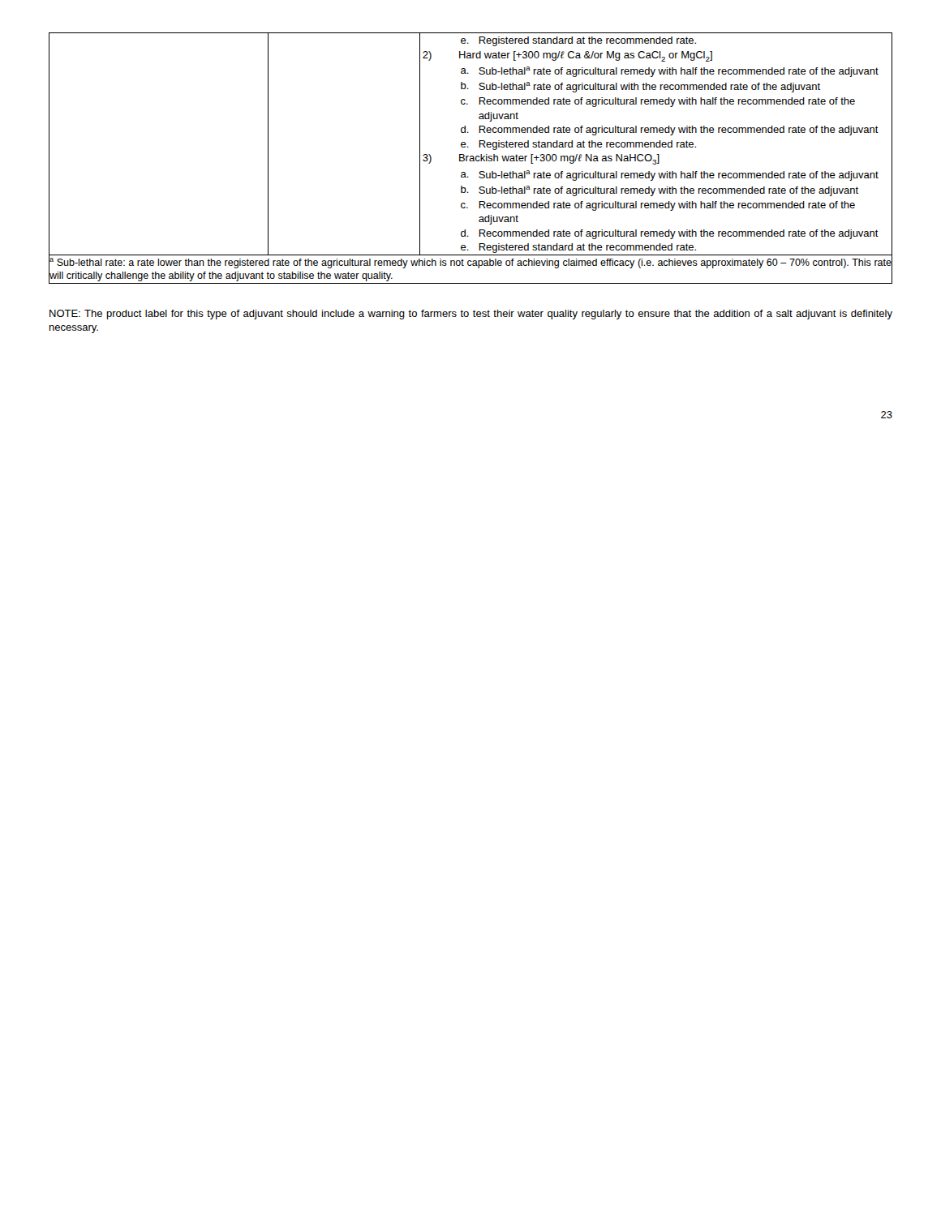| | | e. Registered standard at the recommended rate. 2) Hard water [+300 mg/ ℓ Ca &/or Mg as CaCl 2 or MgCl 2 ] a. Sub-lethal a rate of agricultural remedy with half the recommended rate of the adjuvant b. Sub-lethal a rate of agricultural with the recommended rate of the adjuvant c. Recommended rate of agricultural remedy with half the recommended rate of the adjuvant d. Recommended rate of agricultural remedy with the recommended rate of the adjuvant e. Registered standard at the recommended rate. 3) Brackish water [+300 mg/ ℓ Na as NaHCO 3 ] a. Sub-lethal a rate of agricultural remedy with half the recommended rate of the adjuvant b. Sub-lethal a rate of agricultural remedy with the recommended rate of the adjuvant c. Recommended rate of agricultural remedy with half the recommended rate of the adjuvant d. Recommended rate of agricultural remedy with the recommended rate of the adjuvant e. Registered standard at the recommended rate. |
| a Sub-lethal rate: a rate lower than the registered rate of the agricultural remedy which is not capable of achieving claimed efficacy (i.e. achieves approximately 60 – 70% control). This rate will critically challenge the ability of the adjuvant to stabilise the water quality. |
NOTE: The product label for this type of adjuvant should include a warning to farmers to test their water quality regularly to ensure that the addition of a salt adjuvant is definitely necessary.
23